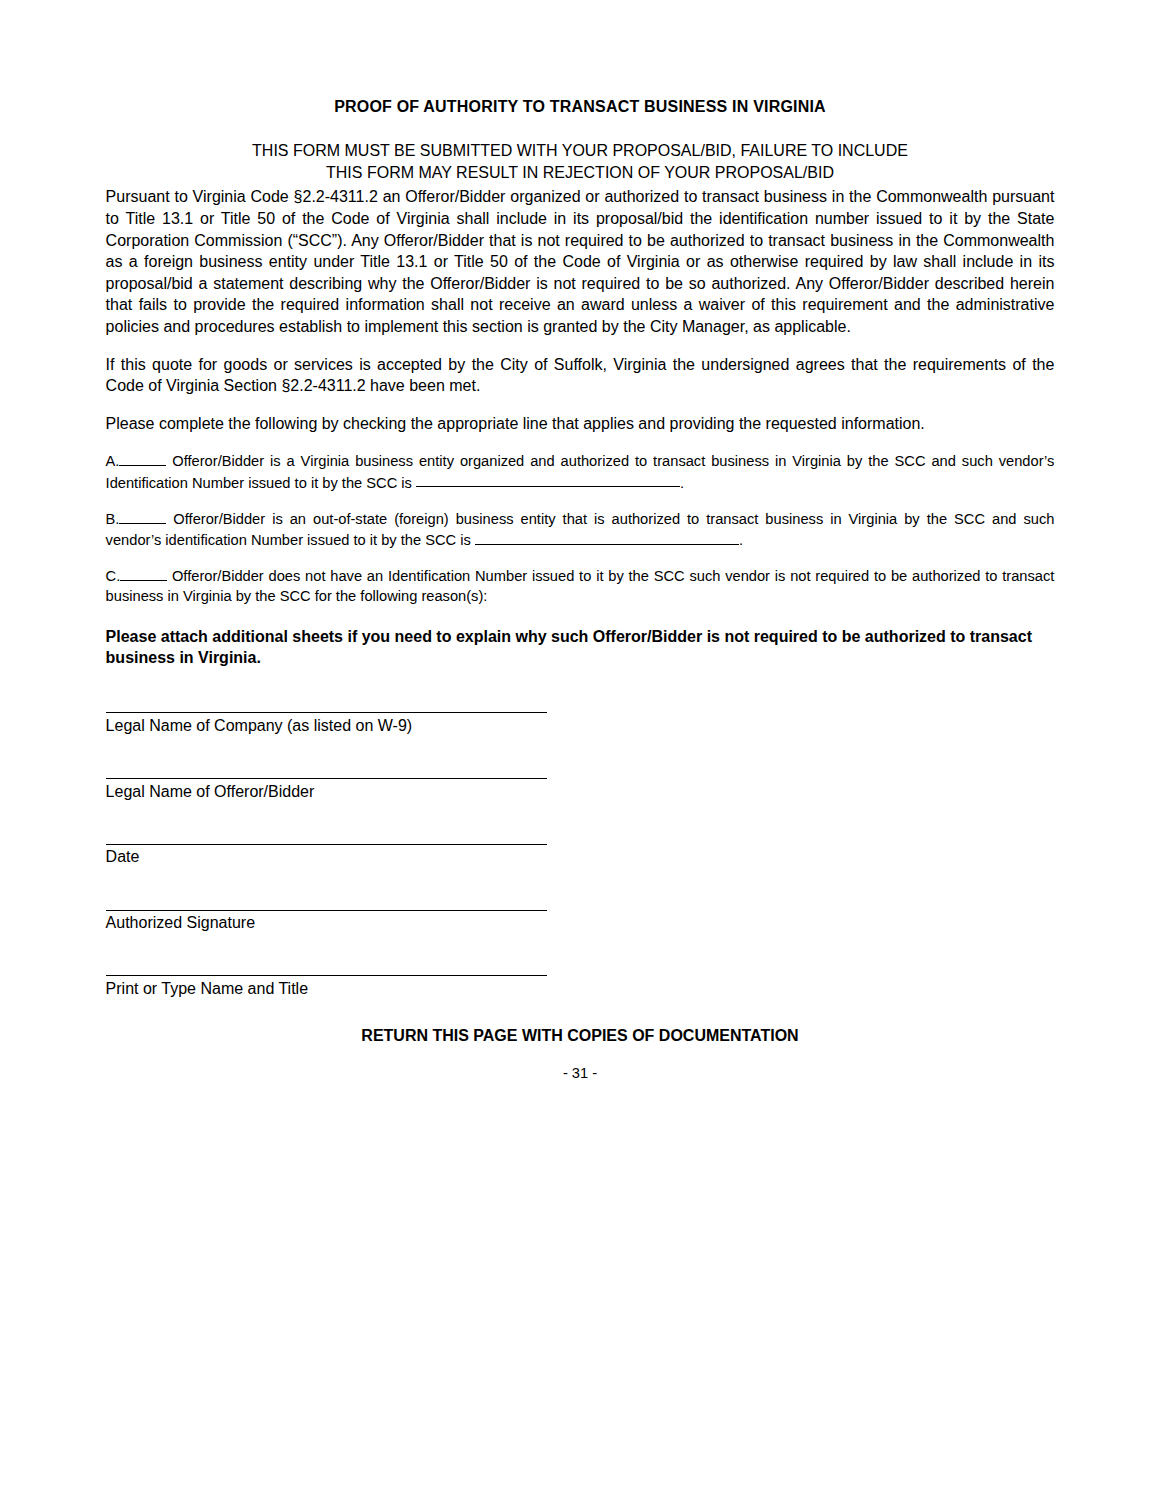PROOF OF AUTHORITY TO TRANSACT BUSINESS IN VIRGINIA
THIS FORM MUST BE SUBMITTED WITH YOUR PROPOSAL/BID, FAILURE TO INCLUDE
THIS FORM MAY RESULT IN REJECTION OF YOUR PROPOSAL/BID
Pursuant to Virginia Code §2.2-4311.2 an Offeror/Bidder organized or authorized to transact business in the Commonwealth pursuant to Title 13.1 or Title 50 of the Code of Virginia shall include in its proposal/bid the identification number issued to it by the State Corporation Commission (“SCC”). Any Offeror/Bidder that is not required to be authorized to transact business in the Commonwealth as a foreign business entity under Title 13.1 or Title 50 of the Code of Virginia or as otherwise required by law shall include in its proposal/bid a statement describing why the Offeror/Bidder is not required to be so authorized. Any Offeror/Bidder described herein that fails to provide the required information shall not receive an award unless a waiver of this requirement and the administrative policies and procedures establish to implement this section is granted by the City Manager, as applicable.
If this quote for goods or services is accepted by the City of Suffolk, Virginia the undersigned agrees that the requirements of the Code of Virginia Section §2.2-4311.2 have been met.
Please complete the following by checking the appropriate line that applies and providing the requested information.
A. Offeror/Bidder is a Virginia business entity organized and authorized to transact business in Virginia by the SCC and such vendor’s Identification Number issued to it by the SCC is .
B. Offeror/Bidder is an out-of-state (foreign) business entity that is authorized to transact business in Virginia by the SCC and such vendor’s identification Number issued to it by the SCC is .
C. Offeror/Bidder does not have an Identification Number issued to it by the SCC such vendor is not required to be authorized to transact business in Virginia by the SCC for the following reason(s):
Please attach additional sheets if you need to explain why such Offeror/Bidder is not required to be authorized to transact business in Virginia.
Legal Name of Company (as listed on W-9)
Legal Name of Offeror/Bidder
Date
Authorized Signature
Print or Type Name and Title
RETURN THIS PAGE WITH COPIES OF DOCUMENTATION
- 31 -